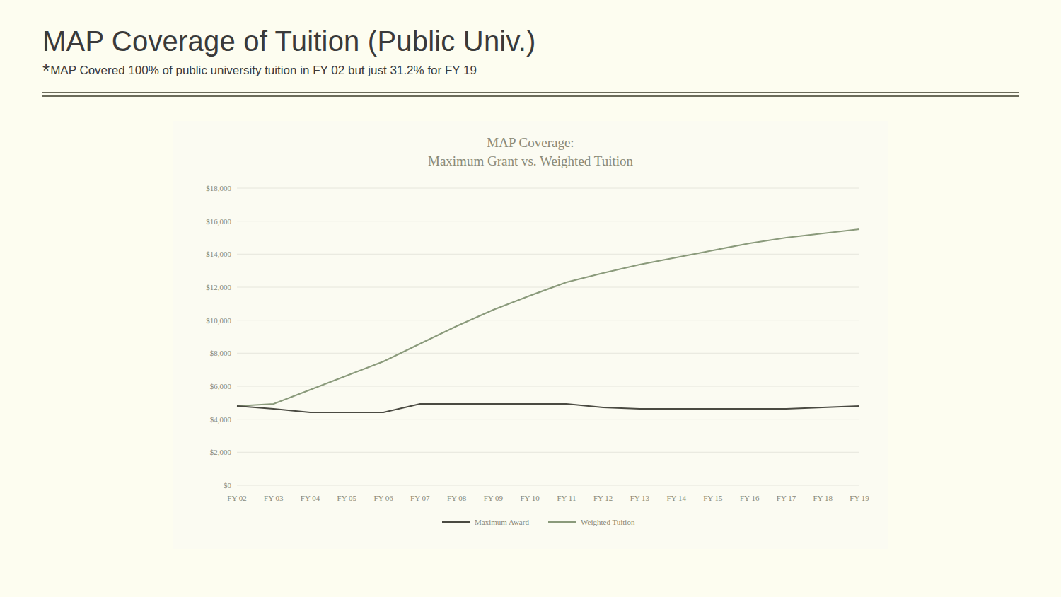MAP Coverage of Tuition (Public Univ.)
*MAP Covered 100% of public university tuition in FY 02 but just 31.2% for FY 19
MAP Coverage:
Maximum Grant vs. Weighted Tuition
$18,000 $16,000 $14,000 $12,000 $10,000 $8,000 $6,000 $4,000 $2,000 $0 FY 02 FY 03 FY 04 FY 05 FY 06 FY 07 FY 08 FY 09 FY 10 FY 11 FY 12 FY 13 FY 14 FY 15 FY 16 FY 17 FY 18 FY 19 Maximum Award Weighted Tuition